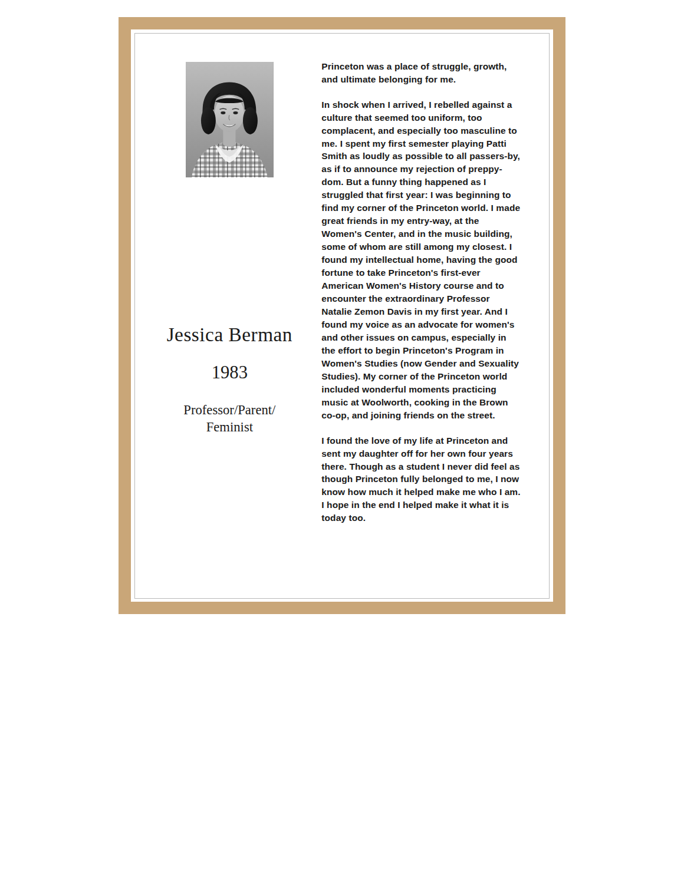Jessica Berman
1983
Professor/Parent/
Feminist
Princeton was a place of struggle, growth, and ultimate belonging for me.
In shock when I arrived, I rebelled against a culture that seemed too uniform, too complacent, and especially too masculine to me. I spent my first semester playing Patti Smith as loudly as possible to all passers-by, as if to announce my rejection of preppy-dom. But a funny thing happened as I struggled that first year: I was beginning to find my corner of the Princeton world. I made great friends in my entry-way, at the Women's Center, and in the music building, some of whom are still among my closest. I found my intellectual home, having the good fortune to take Princeton's first-ever American Women's History course and to encounter the extraordinary Professor Natalie Zemon Davis in my first year. And I found my voice as an advocate for women's and other issues on campus, especially in the effort to begin Princeton's Program in Women's Studies (now Gender and Sexuality Studies). My corner of the Princeton world included wonderful moments practicing music at Woolworth, cooking in the Brown co-op, and joining friends on the street.
I found the love of my life at Princeton and sent my daughter off for her own four years there. Though as a student I never did feel as though Princeton fully belonged to me, I now know how much it helped make me who I am. I hope in the end I helped make it what it is today too.